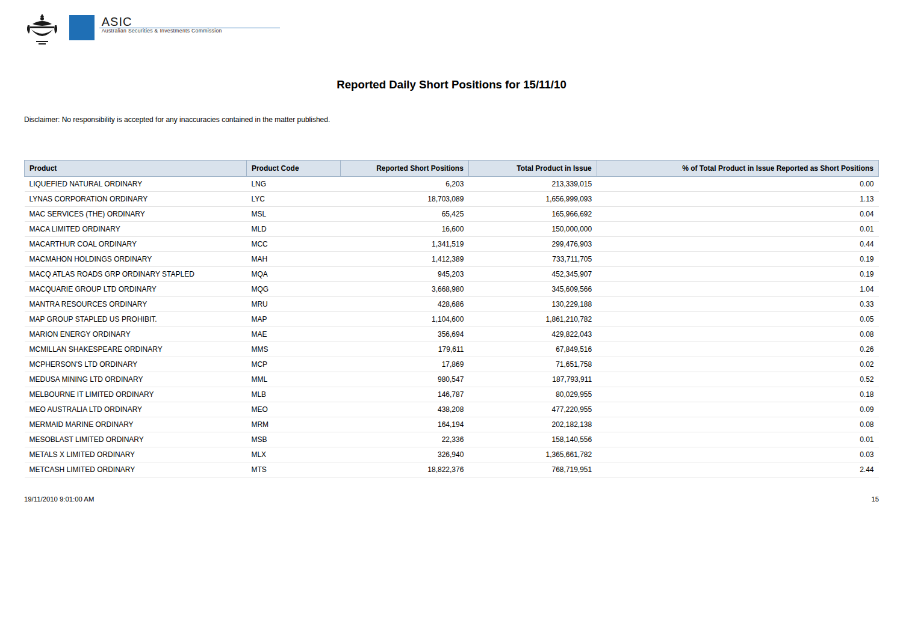ASIC
Australian Securities & Investments Commission
Reported Daily Short Positions for 15/11/10
Disclaimer: No responsibility is accepted for any inaccuracies contained in the matter published.
| Product | Product Code | Reported Short Positions | Total Product in Issue | % of Total Product in Issue Reported as Short Positions |
| --- | --- | --- | --- | --- |
| LIQUEFIED NATURAL ORDINARY | LNG | 6,203 | 213,339,015 | 0.00 |
| LYNAS CORPORATION ORDINARY | LYC | 18,703,089 | 1,656,999,093 | 1.13 |
| MAC SERVICES (THE) ORDINARY | MSL | 65,425 | 165,966,692 | 0.04 |
| MACA LIMITED ORDINARY | MLD | 16,600 | 150,000,000 | 0.01 |
| MACARTHUR COAL ORDINARY | MCC | 1,341,519 | 299,476,903 | 0.44 |
| MACMAHON HOLDINGS ORDINARY | MAH | 1,412,389 | 733,711,705 | 0.19 |
| MACQ ATLAS ROADS GRP ORDINARY STAPLED | MQA | 945,203 | 452,345,907 | 0.19 |
| MACQUARIE GROUP LTD ORDINARY | MQG | 3,668,980 | 345,609,566 | 1.04 |
| MANTRA RESOURCES ORDINARY | MRU | 428,686 | 130,229,188 | 0.33 |
| MAP GROUP STAPLED US PROHIBIT. | MAP | 1,104,600 | 1,861,210,782 | 0.05 |
| MARION ENERGY ORDINARY | MAE | 356,694 | 429,822,043 | 0.08 |
| MCMILLAN SHAKESPEARE ORDINARY | MMS | 179,611 | 67,849,516 | 0.26 |
| MCPHERSON'S LTD ORDINARY | MCP | 17,869 | 71,651,758 | 0.02 |
| MEDUSA MINING LTD ORDINARY | MML | 980,547 | 187,793,911 | 0.52 |
| MELBOURNE IT LIMITED ORDINARY | MLB | 146,787 | 80,029,955 | 0.18 |
| MEO AUSTRALIA LTD ORDINARY | MEO | 438,208 | 477,220,955 | 0.09 |
| MERMAID MARINE ORDINARY | MRM | 164,194 | 202,182,138 | 0.08 |
| MESOBLAST LIMITED ORDINARY | MSB | 22,336 | 158,140,556 | 0.01 |
| METALS X LIMITED ORDINARY | MLX | 326,940 | 1,365,661,782 | 0.03 |
| METCASH LIMITED ORDINARY | MTS | 18,822,376 | 768,719,951 | 2.44 |
19/11/2010 9:01:00 AM 15